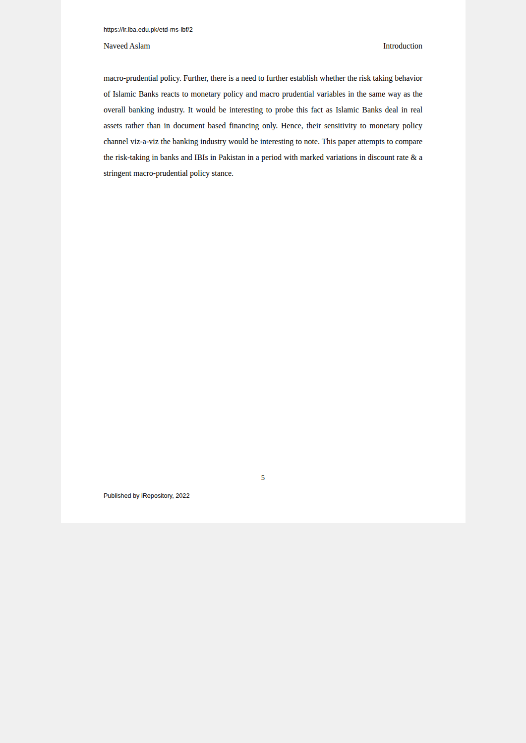https://ir.iba.edu.pk/etd-ms-ibf/2
Naveed Aslam Introduction
macro-prudential policy. Further, there is a need to further establish whether the risk taking behavior of Islamic Banks reacts to monetary policy and macro prudential variables in the same way as the overall banking industry. It would be interesting to probe this fact as Islamic Banks deal in real assets rather than in document based financing only. Hence, their sensitivity to monetary policy channel viz-a-viz the banking industry would be interesting to note. This paper attempts to compare the risk-taking in banks and IBIs in Pakistan in a period with marked variations in discount rate & a stringent macro-prudential policy stance.
5
Published by iRepository, 2022